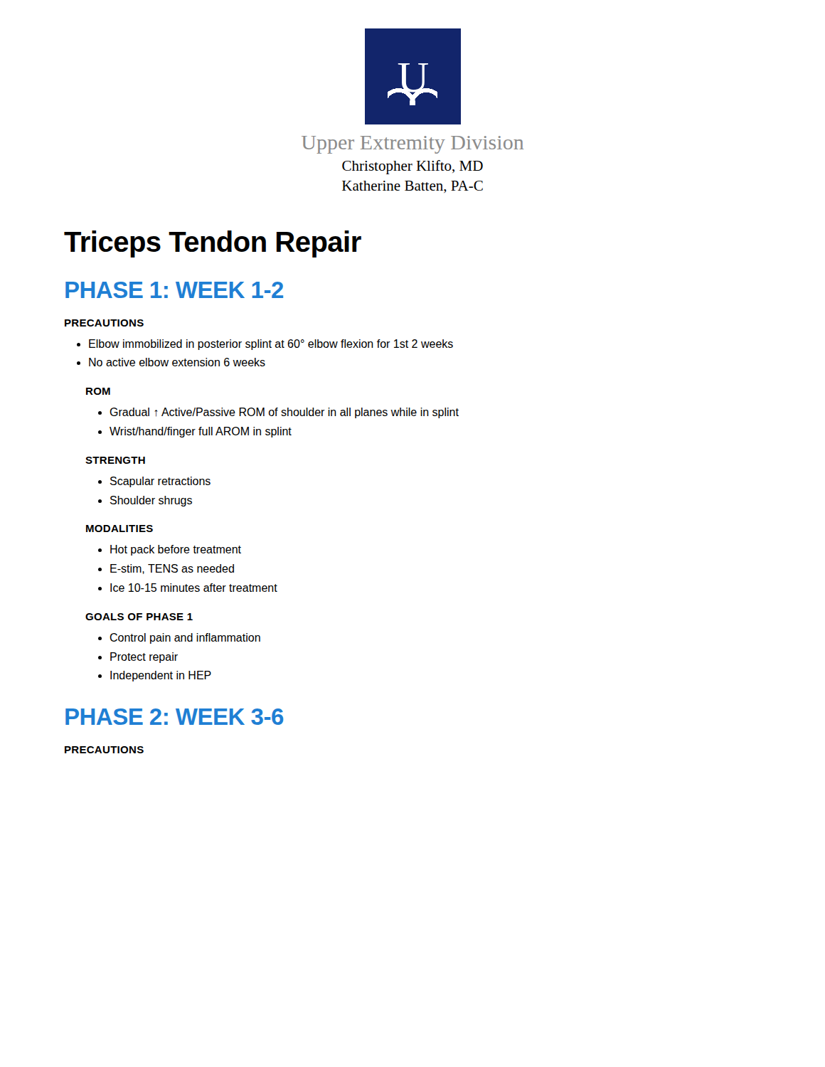U
Upper Extremity Division
Christopher Klifto, MD
Katherine Batten, PA-C
Triceps Tendon Repair
PHASE 1: WEEK 1-2
PRECAUTIONS
Elbow immobilized in posterior splint at 60° elbow flexion for 1st 2 weeks
No active elbow extension 6 weeks
ROM
Gradual ↑ Active/Passive ROM of shoulder in all planes while in splint
Wrist/hand/finger full AROM in splint
STRENGTH
Scapular retractions
Shoulder shrugs
MODALITIES
Hot pack before treatment
E-stim, TENS as needed
Ice 10-15 minutes after treatment
GOALS OF PHASE 1
Control pain and inflammation
Protect repair
Independent in HEP
PHASE 2: WEEK 3-6
PRECAUTIONS